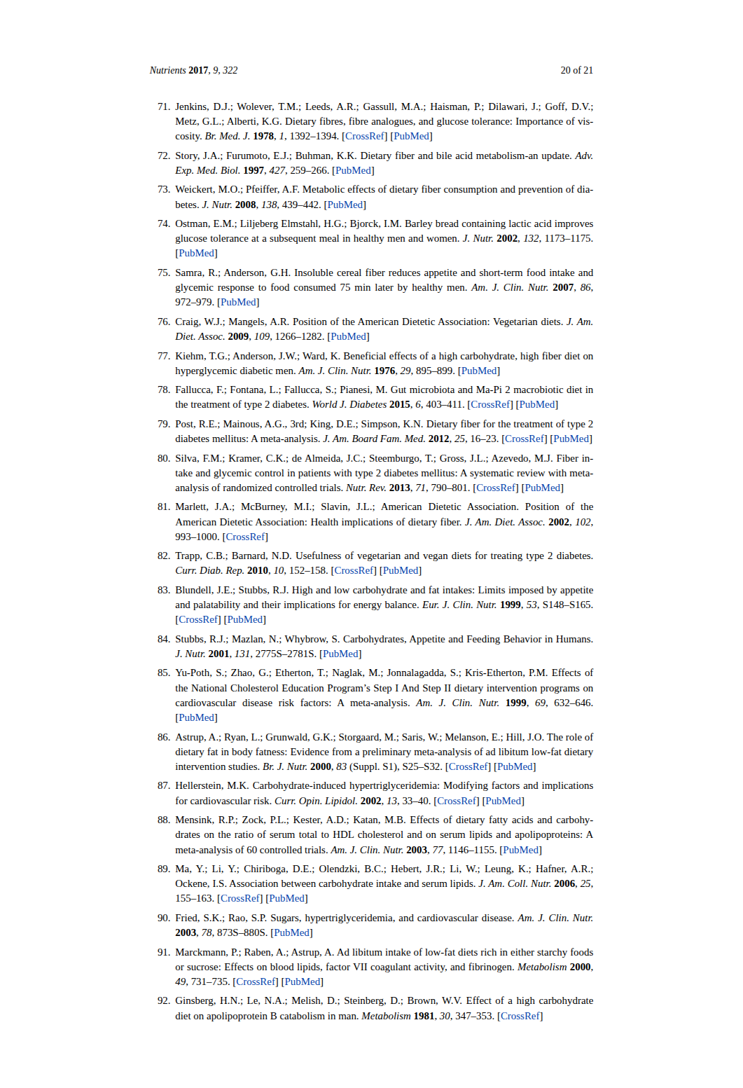Nutrients 2017, 9, 322
20 of 21
Jenkins, D.J.; Wolever, T.M.; Leeds, A.R.; Gassull, M.A.; Haisman, P.; Dilawari, J.; Goff, D.V.; Metz, G.L.; Alberti, K.G. Dietary fibres, fibre analogues, and glucose tolerance: Importance of viscosity. Br. Med. J. 1978, 1, 1392–1394. [CrossRef] [PubMed]
Story, J.A.; Furumoto, E.J.; Buhman, K.K. Dietary fiber and bile acid metabolism-an update. Adv. Exp. Med. Biol. 1997, 427, 259–266. [PubMed]
Weickert, M.O.; Pfeiffer, A.F. Metabolic effects of dietary fiber consumption and prevention of diabetes. J. Nutr. 2008, 138, 439–442. [PubMed]
Ostman, E.M.; Liljeberg Elmstahl, H.G.; Bjorck, I.M. Barley bread containing lactic acid improves glucose tolerance at a subsequent meal in healthy men and women. J. Nutr. 2002, 132, 1173–1175. [PubMed]
Samra, R.; Anderson, G.H. Insoluble cereal fiber reduces appetite and short-term food intake and glycemic response to food consumed 75 min later by healthy men. Am. J. Clin. Nutr. 2007, 86, 972–979. [PubMed]
Craig, W.J.; Mangels, A.R. Position of the American Dietetic Association: Vegetarian diets. J. Am. Diet. Assoc. 2009, 109, 1266–1282. [PubMed]
Kiehm, T.G.; Anderson, J.W.; Ward, K. Beneficial effects of a high carbohydrate, high fiber diet on hyperglycemic diabetic men. Am. J. Clin. Nutr. 1976, 29, 895–899. [PubMed]
Fallucca, F.; Fontana, L.; Fallucca, S.; Pianesi, M. Gut microbiota and Ma-Pi 2 macrobiotic diet in the treatment of type 2 diabetes. World J. Diabetes 2015, 6, 403–411. [CrossRef] [PubMed]
Post, R.E.; Mainous, A.G., 3rd; King, D.E.; Simpson, K.N. Dietary fiber for the treatment of type 2 diabetes mellitus: A meta-analysis. J. Am. Board Fam. Med. 2012, 25, 16–23. [CrossRef] [PubMed]
Silva, F.M.; Kramer, C.K.; de Almeida, J.C.; Steemburgo, T.; Gross, J.L.; Azevedo, M.J. Fiber intake and glycemic control in patients with type 2 diabetes mellitus: A systematic review with meta-analysis of randomized controlled trials. Nutr. Rev. 2013, 71, 790–801. [CrossRef] [PubMed]
Marlett, J.A.; McBurney, M.I.; Slavin, J.L.; American Dietetic Association. Position of the American Dietetic Association: Health implications of dietary fiber. J. Am. Diet. Assoc. 2002, 102, 993–1000. [CrossRef]
Trapp, C.B.; Barnard, N.D. Usefulness of vegetarian and vegan diets for treating type 2 diabetes. Curr. Diab. Rep. 2010, 10, 152–158. [CrossRef] [PubMed]
Blundell, J.E.; Stubbs, R.J. High and low carbohydrate and fat intakes: Limits imposed by appetite and palatability and their implications for energy balance. Eur. J. Clin. Nutr. 1999, 53, S148–S165. [CrossRef] [PubMed]
Stubbs, R.J.; Mazlan, N.; Whybrow, S. Carbohydrates, Appetite and Feeding Behavior in Humans. J. Nutr. 2001, 131, 2775S–2781S. [PubMed]
Yu-Poth, S.; Zhao, G.; Etherton, T.; Naglak, M.; Jonnalagadda, S.; Kris-Etherton, P.M. Effects of the National Cholesterol Education Program’s Step I And Step II dietary intervention programs on cardiovascular disease risk factors: A meta-analysis. Am. J. Clin. Nutr. 1999, 69, 632–646. [PubMed]
Astrup, A.; Ryan, L.; Grunwald, G.K.; Storgaard, M.; Saris, W.; Melanson, E.; Hill, J.O. The role of dietary fat in body fatness: Evidence from a preliminary meta-analysis of ad libitum low-fat dietary intervention studies. Br. J. Nutr. 2000, 83 (Suppl. S1), S25–S32. [CrossRef] [PubMed]
Hellerstein, M.K. Carbohydrate-induced hypertriglyceridemia: Modifying factors and implications for cardiovascular risk. Curr. Opin. Lipidol. 2002, 13, 33–40. [CrossRef] [PubMed]
Mensink, R.P.; Zock, P.L.; Kester, A.D.; Katan, M.B. Effects of dietary fatty acids and carbohydrates on the ratio of serum total to HDL cholesterol and on serum lipids and apolipoproteins: A meta-analysis of 60 controlled trials. Am. J. Clin. Nutr. 2003, 77, 1146–1155. [PubMed]
Ma, Y.; Li, Y.; Chiriboga, D.E.; Olendzki, B.C.; Hebert, J.R.; Li, W.; Leung, K.; Hafner, A.R.; Ockene, I.S. Association between carbohydrate intake and serum lipids. J. Am. Coll. Nutr. 2006, 25, 155–163. [CrossRef] [PubMed]
Fried, S.K.; Rao, S.P. Sugars, hypertriglyceridemia, and cardiovascular disease. Am. J. Clin. Nutr. 2003, 78, 873S–880S. [PubMed]
Marckmann, P.; Raben, A.; Astrup, A. Ad libitum intake of low-fat diets rich in either starchy foods or sucrose: Effects on blood lipids, factor VII coagulant activity, and fibrinogen. Metabolism 2000, 49, 731–735. [CrossRef] [PubMed]
Ginsberg, H.N.; Le, N.A.; Melish, D.; Steinberg, D.; Brown, W.V. Effect of a high carbohydrate diet on apolipoprotein B catabolism in man. Metabolism 1981, 30, 347–353. [CrossRef]